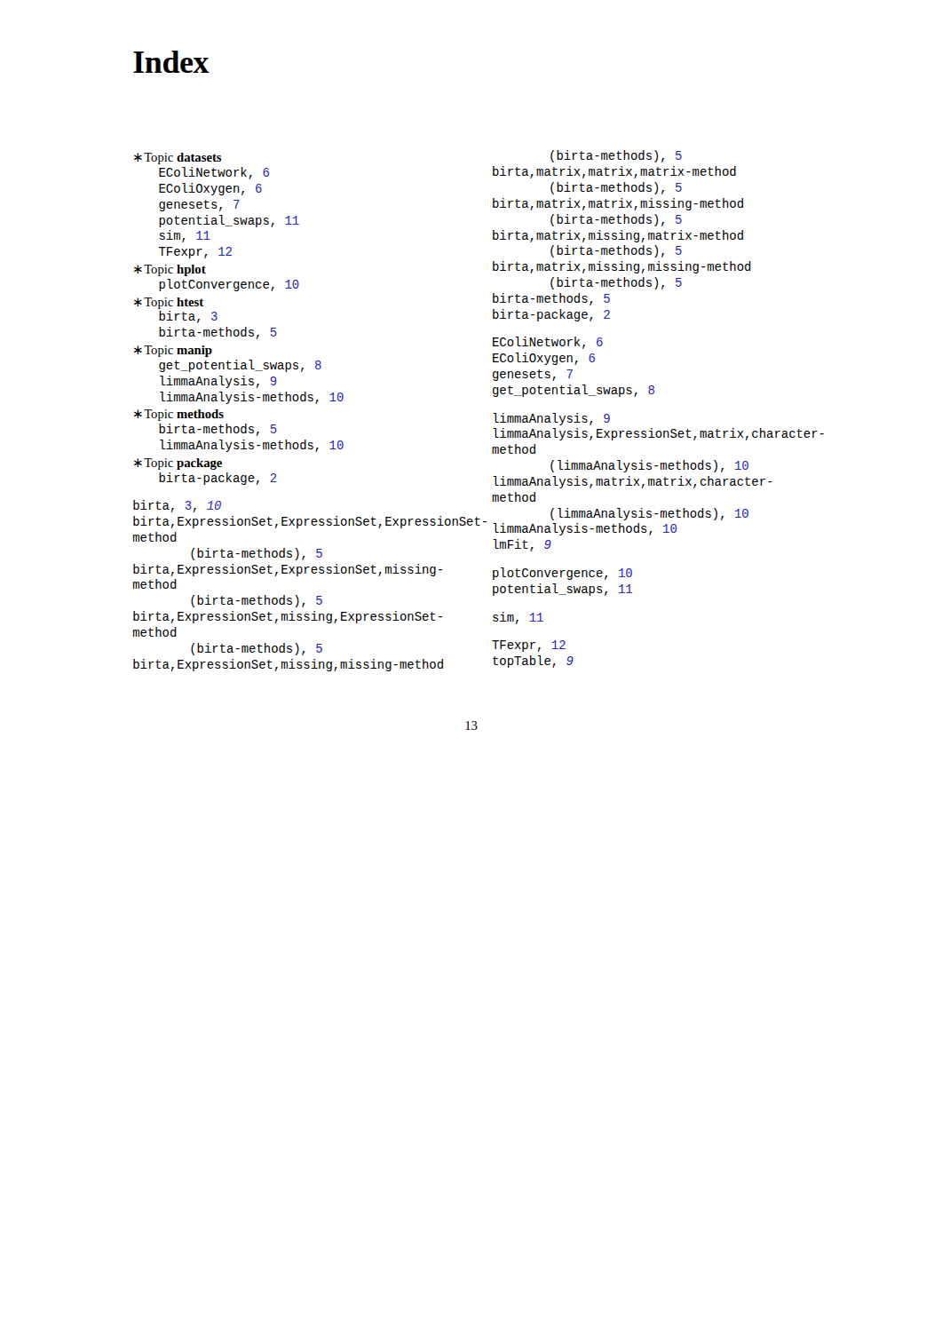Index
∗Topic datasets
EColiNetwork, 6
EColiOxygen, 6
genesets, 7
potential_swaps, 11
sim, 11
TFexpr, 12
∗Topic hplot
plotConvergence, 10
∗Topic htest
birta, 3
birta-methods, 5
∗Topic manip
get_potential_swaps, 8
limmaAnalysis, 9
limmaAnalysis-methods, 10
∗Topic methods
birta-methods, 5
limmaAnalysis-methods, 10
∗Topic package
birta-package, 2
birta, 3, 10
birta,ExpressionSet,ExpressionSet,ExpressionSet-method
(birta-methods), 5
birta,ExpressionSet,ExpressionSet,missing-method
(birta-methods), 5
birta,ExpressionSet,missing,ExpressionSet-method
(birta-methods), 5
birta,ExpressionSet,missing,missing-method
(birta-methods), 5
birta,matrix,matrix,matrix-method
(birta-methods), 5
birta,matrix,matrix,missing-method
(birta-methods), 5
birta,matrix,missing,matrix-method
(birta-methods), 5
birta,matrix,missing,missing-method
(birta-methods), 5
birta-methods, 5
birta-package, 2
EColiNetwork, 6
EColiOxygen, 6
genesets, 7
get_potential_swaps, 8
limmaAnalysis, 9
limmaAnalysis,ExpressionSet,matrix,character-method
(limmaAnalysis-methods), 10
limmaAnalysis,matrix,matrix,character-method
(limmaAnalysis-methods), 10
limmaAnalysis-methods, 10
lmFit, 9
plotConvergence, 10
potential_swaps, 11
sim, 11
TFexpr, 12
topTable, 9
13